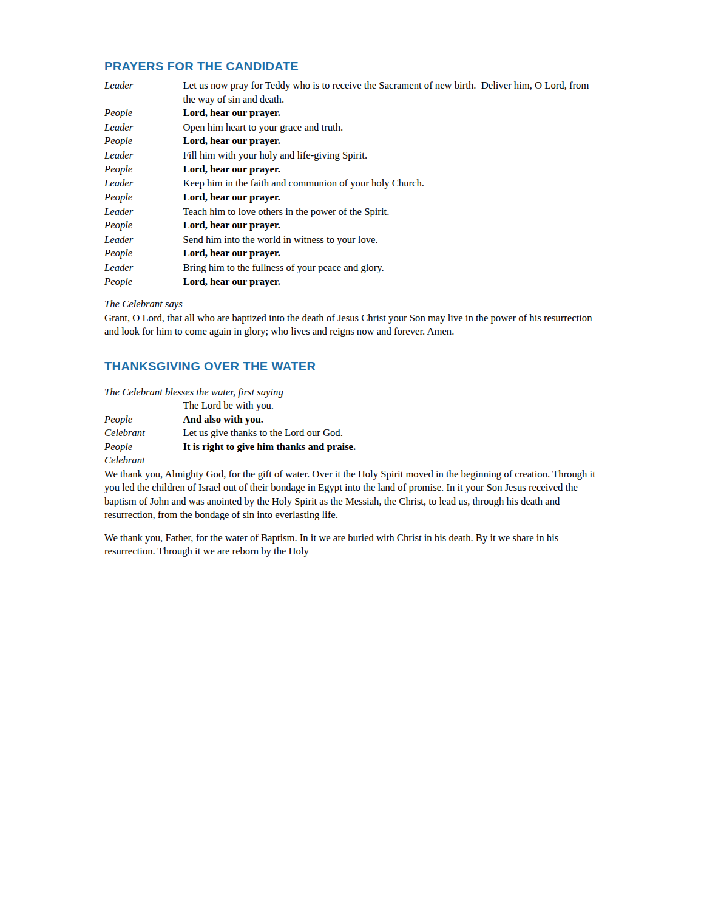PRAYERS FOR THE CANDIDATE
| Leader | Let us now pray for Teddy who is to receive the Sacrament of new birth. Deliver him, O Lord, from the way of sin and death. |
| People | Lord, hear our prayer. |
| Leader | Open him heart to your grace and truth. |
| People | Lord, hear our prayer. |
| Leader | Fill him with your holy and life-giving Spirit. |
| People | Lord, hear our prayer. |
| Leader | Keep him in the faith and communion of your holy Church. |
| People | Lord, hear our prayer. |
| Leader | Teach him to love others in the power of the Spirit. |
| People | Lord, hear our prayer. |
| Leader | Send him into the world in witness to your love. |
| People | Lord, hear our prayer. |
| Leader | Bring him to the fullness of your peace and glory. |
| People | Lord, hear our prayer. |
The Celebrant says
Grant, O Lord, that all who are baptized into the death of Jesus Christ your Son may live in the power of his resurrection and look for him to come again in glory; who lives and reigns now and forever. Amen.
THANKSGIVING OVER THE WATER
The Celebrant blesses the water, first saying
| | The Lord be with you. |
| People | And also with you. |
| Celebrant | Let us give thanks to the Lord our God. |
| People | It is right to give him thanks and praise. |
| Celebrant | |
We thank you, Almighty God, for the gift of water. Over it the Holy Spirit moved in the beginning of creation. Through it you led the children of Israel out of their bondage in Egypt into the land of promise. In it your Son Jesus received the baptism of John and was anointed by the Holy Spirit as the Messiah, the Christ, to lead us, through his death and resurrection, from the bondage of sin into everlasting life.
We thank you, Father, for the water of Baptism. In it we are buried with Christ in his death. By it we share in his resurrection. Through it we are reborn by the Holy